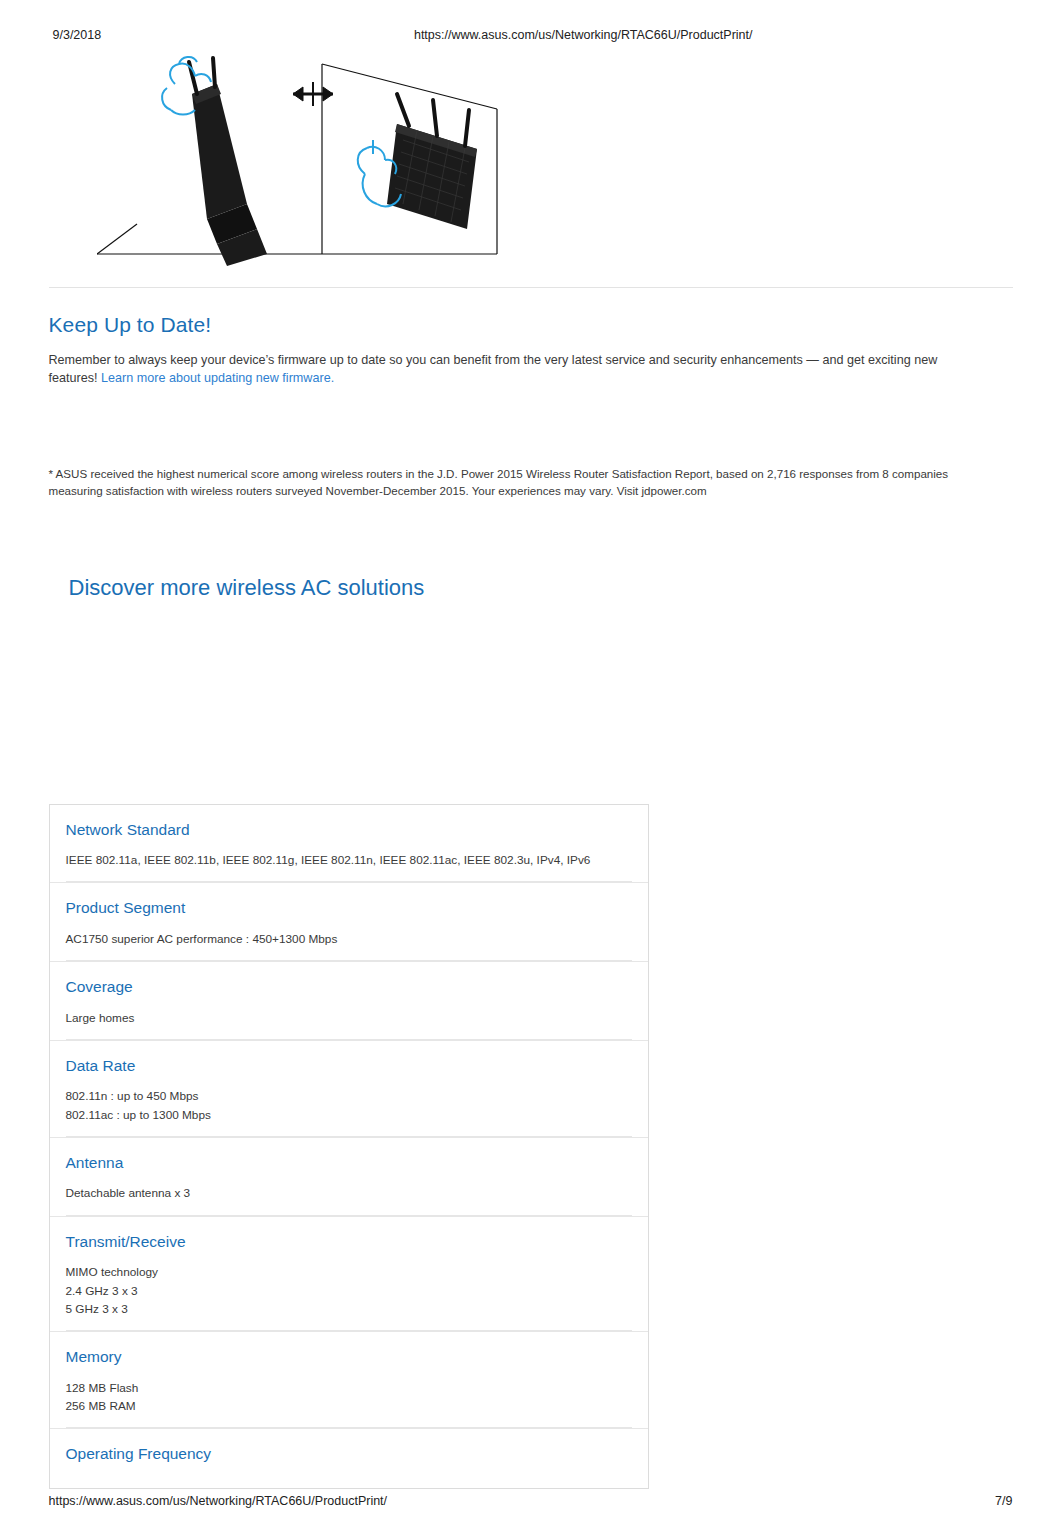9/3/2018
https://www.asus.com/us/Networking/RTAC66U/ProductPrint/
Keep Up to Date!
Remember to always keep your device’s firmware up to date so you can benefit from the very latest service and security enhancements — and get exciting new features! Learn more about updating new firmware.
* ASUS received the highest numerical score among wireless routers in the J.D. Power 2015 Wireless Router Satisfaction Report, based on 2,716 responses from 8 companies measuring satisfaction with wireless routers surveyed November-December 2015. Your experiences may vary. Visit jdpower.com
Discover more wireless AC solutions
| Network Standard IEEE 802.11a, IEEE 802.11b, IEEE 802.11g, IEEE 802.11n, IEEE 802.11ac, IEEE 802.3u, IPv4, IPv6 |
| Product Segment AC1750 superior AC performance : 450+1300 Mbps |
| Coverage Large homes |
| Data Rate 802.11n : up to 450 Mbps 802.11ac : up to 1300 Mbps |
| Antenna Detachable antenna x 3 |
| Transmit/Receive MIMO technology 2.4 GHz 3 x 3 5 GHz 3 x 3 |
| Memory 128 MB Flash 256 MB RAM |
| Operating Frequency |
https://www.asus.com/us/Networking/RTAC66U/ProductPrint/
7/9